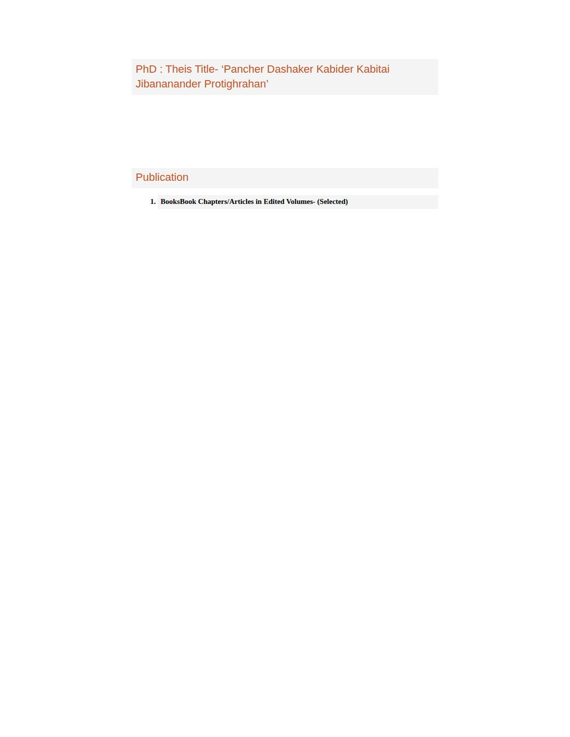PhD : Theis Title- ‘Pancher Dashaker Kabider Kabitai Jibananander Protighrahan’
Publication
BooksBook Chapters/Articles in Edited Volumes- (Selected)